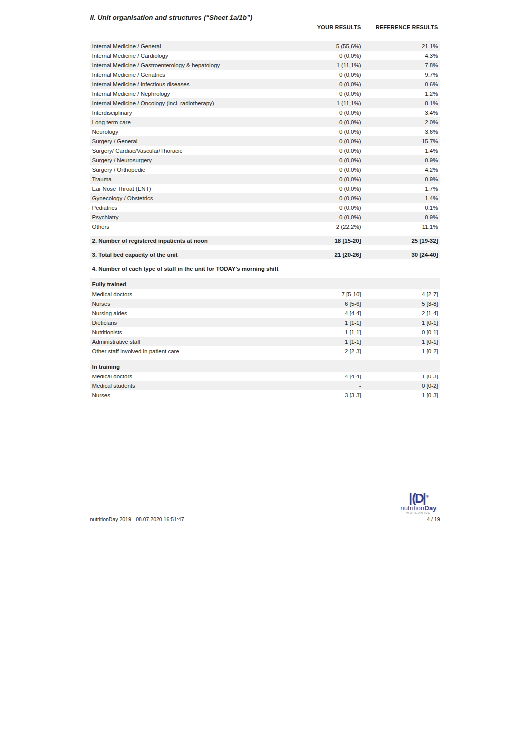II. Unit organisation and structures (“Sheet 1a/1b”)
| | YOUR RESULTS | REFERENCE RESULTS |
| --- | --- | --- |
| Internal Medicine / General | 5 (55,6%) | 21.1% |
| Internal Medicine / Cardiology | 0 (0,0%) | 4.3% |
| Internal Medicine / Gastroenterology & hepatology | 1 (11,1%) | 7.8% |
| Internal Medicine / Geriatrics | 0 (0,0%) | 9.7% |
| Internal Medicine / Infectious diseases | 0 (0,0%) | 0.6% |
| Internal Medicine / Nephrology | 0 (0,0%) | 1.2% |
| Internal Medicine / Oncology (incl. radiotherapy) | 1 (11,1%) | 8.1% |
| Interdisciplinary | 0 (0,0%) | 3.4% |
| Long term care | 0 (0,0%) | 2.0% |
| Neurology | 0 (0,0%) | 3.6% |
| Surgery / General | 0 (0,0%) | 15.7% |
| Surgery/ Cardiac/Vascular/Thoracic | 0 (0,0%) | 1.4% |
| Surgery / Neurosurgery | 0 (0,0%) | 0.9% |
| Surgery / Orthopedic | 0 (0,0%) | 4.2% |
| Trauma | 0 (0,0%) | 0.9% |
| Ear Nose Throat (ENT) | 0 (0,0%) | 1.7% |
| Gynecology / Obstetrics | 0 (0,0%) | 1.4% |
| Pediatrics | 0 (0,0%) | 0.1% |
| Psychiatry | 0 (0,0%) | 0.9% |
| Others | 2 (22,2%) | 11.1% |
| 2. Number of registered inpatients at noon | 18 [15-20] | 25 [19-32] |
| 3. Total bed capacity of the unit | 21 [20-26] | 30 [24-40] |
| 4. Number of each type of staff in the unit for TODAY’s morning shift | | |
| Fully trained | | |
| Medical doctors | 7 [5-10] | 4 [2-7] |
| Nurses | 6 [5-6] | 5 [3-8] |
| Nursing aides | 4 [4-4] | 2 [1-4] |
| Dieticians | 1 [1-1] | 1 [0-1] |
| Nutritionists | 1 [1-1] | 0 [0-1] |
| Administrative staff | 1 [1-1] | 1 [0-1] |
| Other staff involved in patient care | 2 [2-3] | 1 [0-2] |
| In training | | |
| Medical doctors | 4 [4-4] | 1 [0-3] |
| Medical students | - | 0 [0-2] |
| Nurses | 3 [3-3] | 1 [0-3] |
nutritionDay 2019 - 08.07.2020 16:51:47 4 / 19
|(D|®
nutritionDay
WORLDWIDE